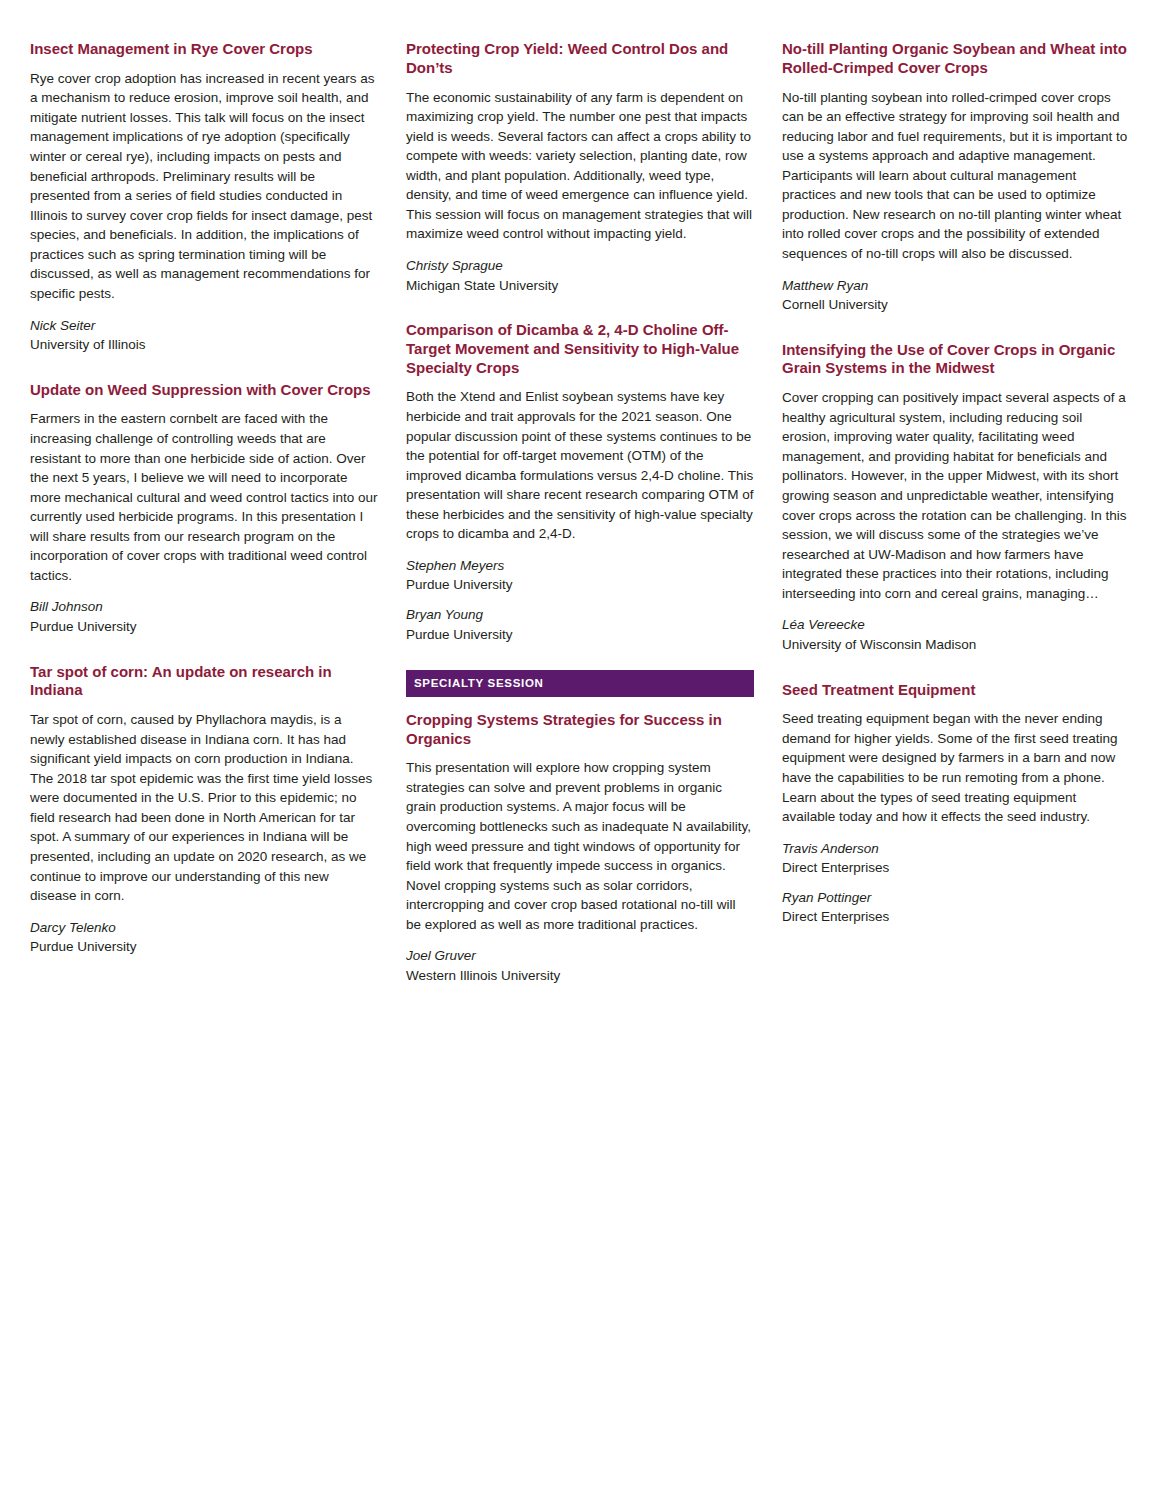Insect Management in Rye Cover Crops
Rye cover crop adoption has increased in recent years as a mechanism to reduce erosion, improve soil health, and mitigate nutrient losses. This talk will focus on the insect management implications of rye adoption (specifically winter or cereal rye), including impacts on pests and beneficial arthropods. Preliminary results will be presented from a series of field studies conducted in Illinois to survey cover crop fields for insect damage, pest species, and beneficials. In addition, the implications of practices such as spring termination timing will be discussed, as well as management recommendations for specific pests.
Nick Seiter
University of Illinois
Update on Weed Suppression with Cover Crops
Farmers in the eastern cornbelt are faced with the increasing challenge of controlling weeds that are resistant to more than one herbicide side of action. Over the next 5 years, I believe we will need to incorporate more mechanical cultural and weed control tactics into our currently used herbicide programs. In this presentation I will share results from our research program on the incorporation of cover crops with traditional weed control tactics.
Bill Johnson
Purdue University
Tar spot of corn: An update on research in Indiana
Tar spot of corn, caused by Phyllachora maydis, is a newly established disease in Indiana corn. It has had significant yield impacts on corn production in Indiana. The 2018 tar spot epidemic was the first time yield losses were documented in the U.S. Prior to this epidemic; no field research had been done in North American for tar spot. A summary of our experiences in Indiana will be presented, including an update on 2020 research, as we continue to improve our understanding of this new disease in corn.
Darcy Telenko
Purdue University
Protecting Crop Yield: Weed Control Dos and Don’ts
The economic sustainability of any farm is dependent on maximizing crop yield. The number one pest that impacts yield is weeds. Several factors can affect a crops ability to compete with weeds: variety selection, planting date, row width, and plant population. Additionally, weed type, density, and time of weed emergence can influence yield. This session will focus on management strategies that will maximize weed control without impacting yield.
Christy Sprague
Michigan State University
Comparison of Dicamba & 2, 4-D Choline Off-Target Movement and Sensitivity to High-Value Specialty Crops
Both the Xtend and Enlist soybean systems have key herbicide and trait approvals for the 2021 season. One popular discussion point of these systems continues to be the potential for off-target movement (OTM) of the improved dicamba formulations versus 2,4-D choline. This presentation will share recent research comparing OTM of these herbicides and the sensitivity of high-value specialty crops to dicamba and 2,4-D.
Stephen Meyers
Purdue University
Bryan Young
Purdue University
SPECIALTY SESSION
Cropping Systems Strategies for Success in Organics
This presentation will explore how cropping system strategies can solve and prevent problems in organic grain production systems. A major focus will be overcoming bottlenecks such as inadequate N availability, high weed pressure and tight windows of opportunity for field work that frequently impede success in organics. Novel cropping systems such as solar corridors, intercropping and cover crop based rotational no-till will be explored as well as more traditional practices.
Joel Gruver
Western Illinois University
No-till Planting Organic Soybean and Wheat into Rolled-Crimped Cover Crops
No-till planting soybean into rolled-crimped cover crops can be an effective strategy for improving soil health and reducing labor and fuel requirements, but it is important to use a systems approach and adaptive management. Participants will learn about cultural management practices and new tools that can be used to optimize production. New research on no-till planting winter wheat into rolled cover crops and the possibility of extended sequences of no-till crops will also be discussed.
Matthew Ryan
Cornell University
Intensifying the Use of Cover Crops in Organic Grain Systems in the Midwest
Cover cropping can positively impact several aspects of a healthy agricultural system, including reducing soil erosion, improving water quality, facilitating weed management, and providing habitat for beneficials and pollinators. However, in the upper Midwest, with its short growing season and unpredictable weather, intensifying cover crops across the rotation can be challenging. In this session, we will discuss some of the strategies we’ve researched at UW-Madison and how farmers have integrated these practices into their rotations, including interseeding into corn and cereal grains, managing…
Léa Vereecke
University of Wisconsin Madison
Seed Treatment Equipment
Seed treating equipment began with the never ending demand for higher yields. Some of the first seed treating equipment were designed by farmers in a barn and now have the capabilities to be run remoting from a phone. Learn about the types of seed treating equipment available today and how it effects the seed industry.
Travis Anderson
Direct Enterprises
Ryan Pottinger
Direct Enterprises